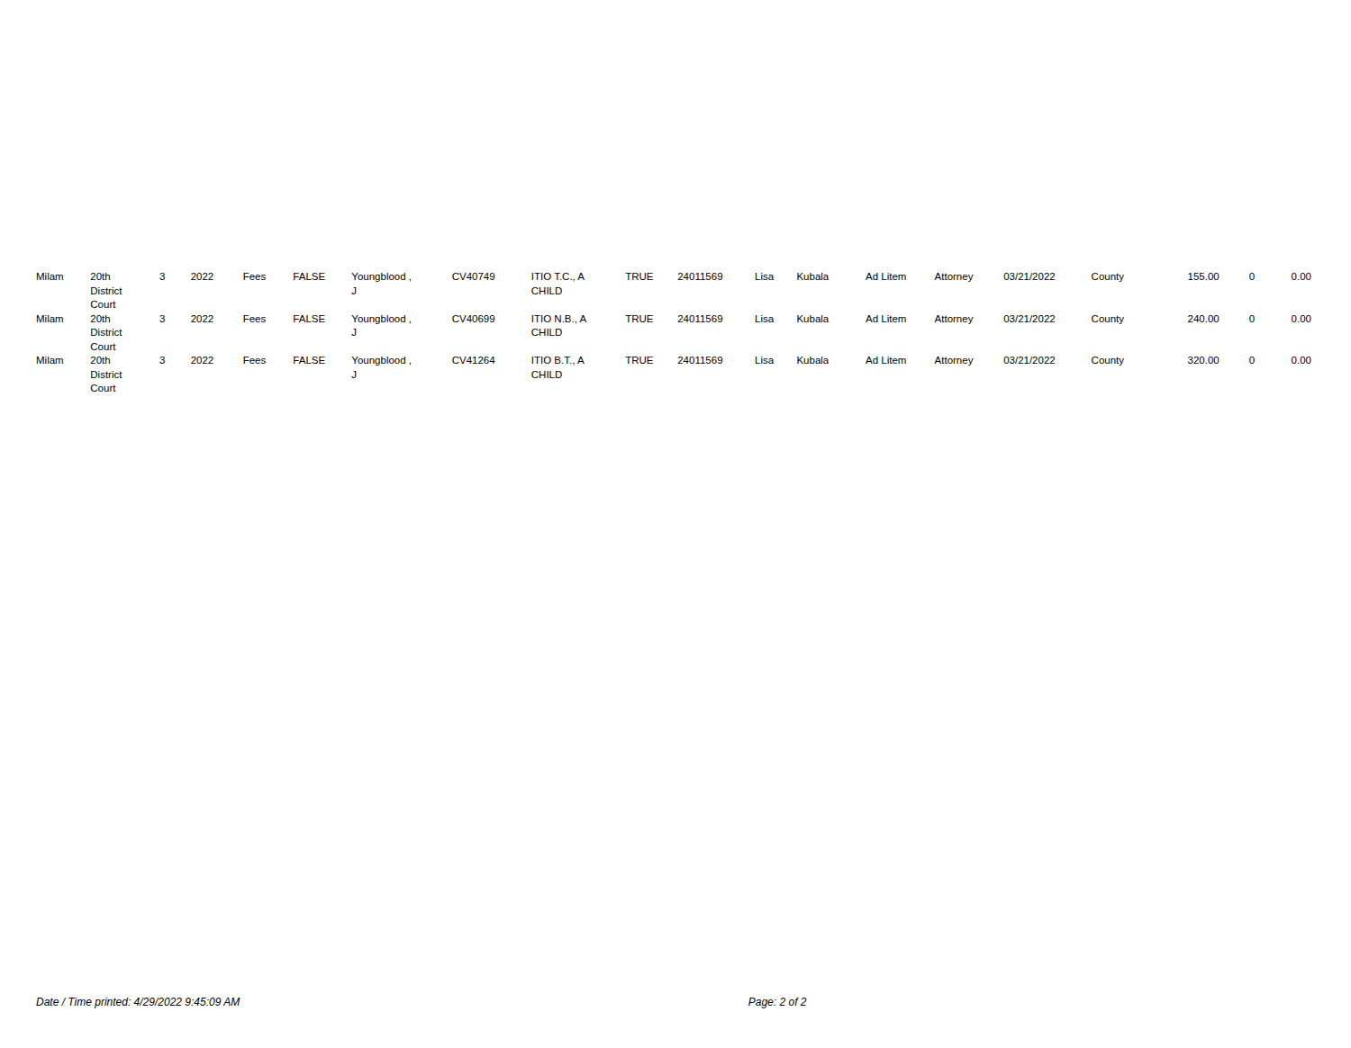| Milam | 20th District Court | 3 | 2022 | Fees | FALSE | Youngblood , J | CV40749 | ITIO T.C., A CHILD | TRUE | 24011569 | Lisa | Kubala | Ad Litem | Attorney | 03/21/2022 | County | 155.00 | 0 | 0.00 |
| Milam | 20th District Court | 3 | 2022 | Fees | FALSE | Youngblood , J | CV40699 | ITIO N.B., A CHILD | TRUE | 24011569 | Lisa | Kubala | Ad Litem | Attorney | 03/21/2022 | County | 240.00 | 0 | 0.00 |
| Milam | 20th District Court | 3 | 2022 | Fees | FALSE | Youngblood , J | CV41264 | ITIO B.T., A CHILD | TRUE | 24011569 | Lisa | Kubala | Ad Litem | Attorney | 03/21/2022 | County | 320.00 | 0 | 0.00 |
Date / Time printed: 4/29/2022 9:45:09 AM
Page: 2 of 2